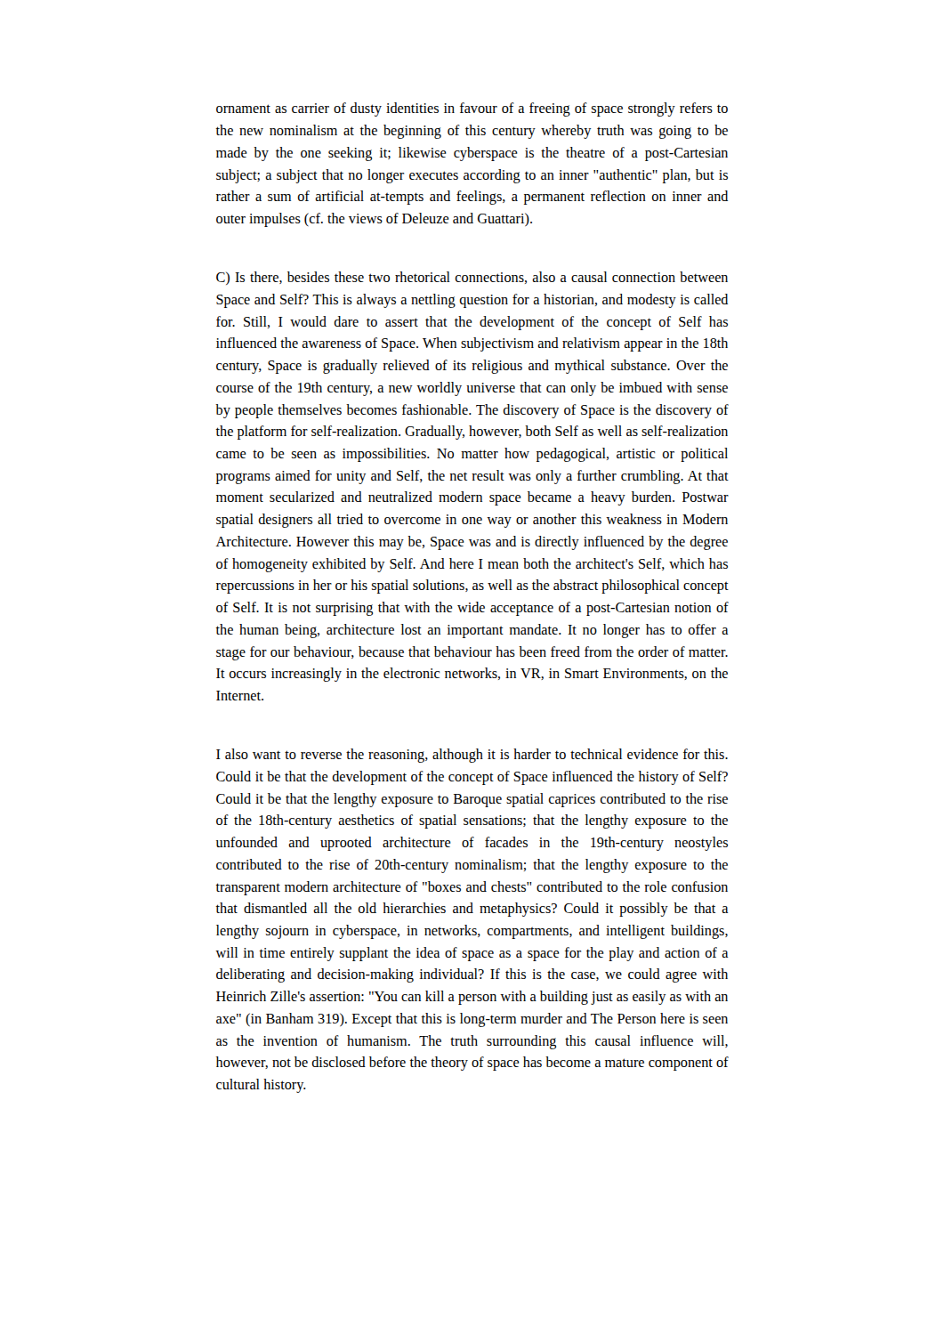ornament as carrier of dusty identities in favour of a freeing of space strongly refers to the new nominalism at the beginning of this century whereby truth was going to be made by the one seeking it; likewise cyberspace is the theatre of a post-Cartesian subject; a subject that no longer executes according to an inner "authentic" plan, but is rather a sum of artificial at-tempts and feelings, a permanent reflection on inner and outer impulses (cf. the views of Deleuze and Guattari).
C) Is there, besides these two rhetorical connections, also a causal connection between Space and Self? This is always a nettling question for a historian, and modesty is called for. Still, I would dare to assert that the development of the concept of Self has influenced the awareness of Space. When subjectivism and relativism appear in the 18th century, Space is gradually relieved of its religious and mythical substance. Over the course of the 19th century, a new worldly universe that can only be imbued with sense by people themselves becomes fashionable. The discovery of Space is the discovery of the platform for self-realization. Gradually, however, both Self as well as self-realization came to be seen as impossibilities. No matter how pedagogical, artistic or political programs aimed for unity and Self, the net result was only a further crumbling. At that moment secularized and neutralized modern space became a heavy burden. Postwar spatial designers all tried to overcome in one way or another this weakness in Modern Architecture. However this may be, Space was and is directly influenced by the degree of homogeneity exhibited by Self. And here I mean both the architect's Self, which has repercussions in her or his spatial solutions, as well as the abstract philosophical concept of Self. It is not surprising that with the wide acceptance of a post-Cartesian notion of the human being, architecture lost an important mandate. It no longer has to offer a stage for our behaviour, because that behaviour has been freed from the order of matter. It occurs increasingly in the electronic networks, in VR, in Smart Environments, on the Internet.
I also want to reverse the reasoning, although it is harder to technical evidence for this. Could it be that the development of the concept of Space influenced the history of Self? Could it be that the lengthy exposure to Baroque spatial caprices contributed to the rise of the 18th-century aesthetics of spatial sensations; that the lengthy exposure to the unfounded and uprooted architecture of facades in the 19th-century neostyles contributed to the rise of 20th-century nominalism; that the lengthy exposure to the transparent modern architecture of "boxes and chests" contributed to the role confusion that dismantled all the old hierarchies and metaphysics? Could it possibly be that a lengthy sojourn in cyberspace, in networks, compartments, and intelligent buildings, will in time entirely supplant the idea of space as a space for the play and action of a deliberating and decision-making individual? If this is the case, we could agree with Heinrich Zille's assertion: "You can kill a person with a building just as easily as with an axe" (in Banham 319). Except that this is long-term murder and The Person here is seen as the invention of humanism. The truth surrounding this causal influence will, however, not be disclosed before the theory of space has become a mature component of cultural history.